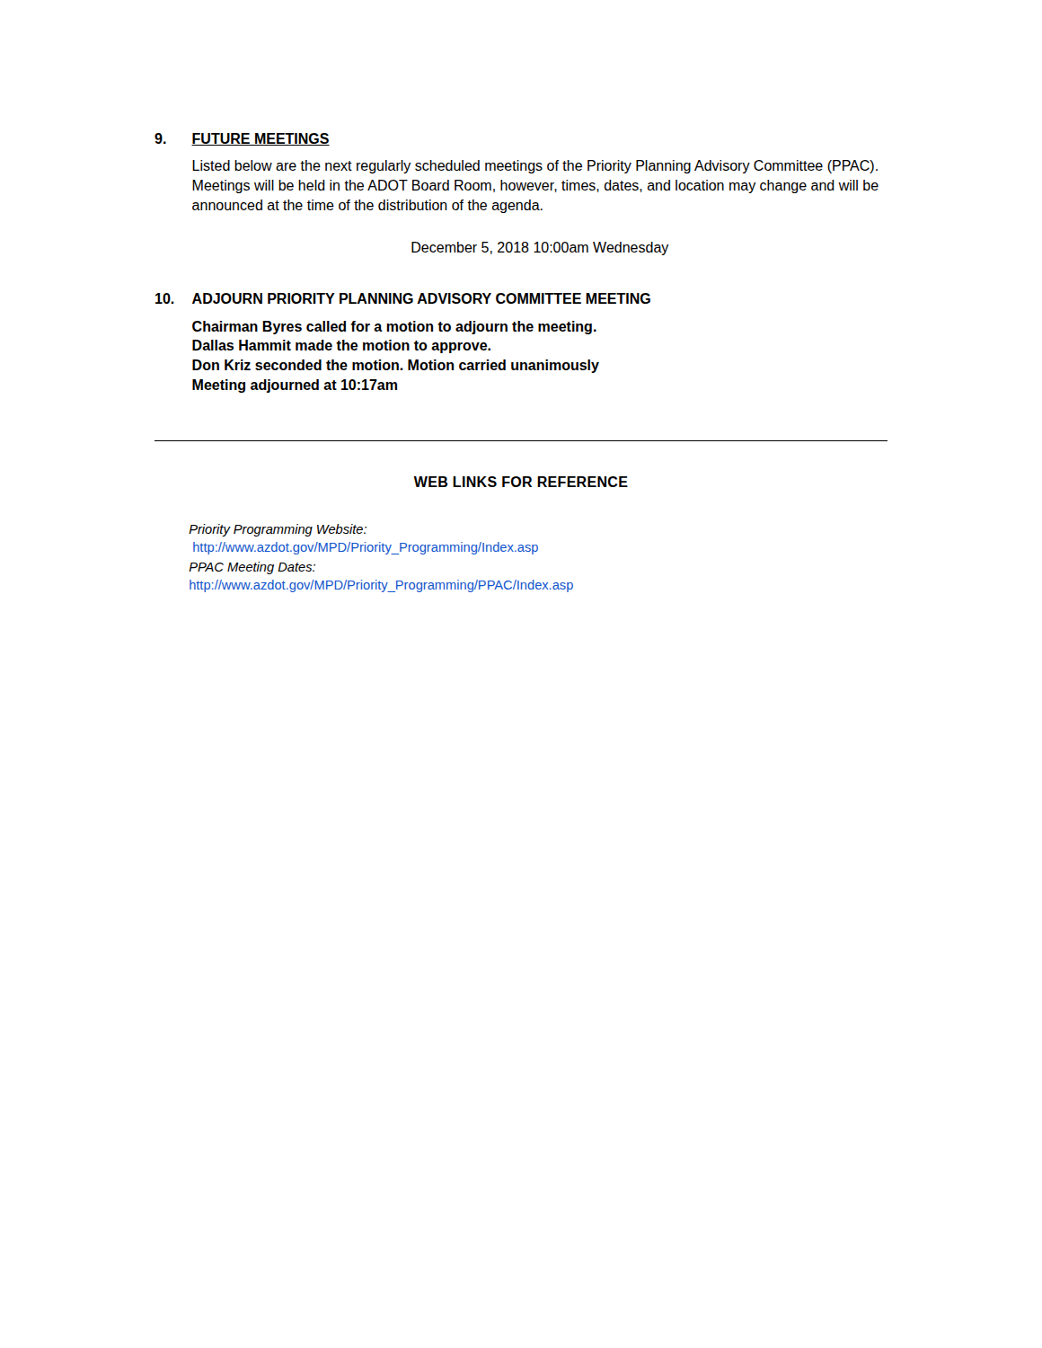9. FUTURE MEETINGS
Listed below are the next regularly scheduled meetings of the Priority Planning Advisory Committee (PPAC). Meetings will be held in the ADOT Board Room, however, times, dates, and location may change and will be announced at the time of the distribution of the agenda.
December 5, 2018 10:00am Wednesday
10. ADJOURN PRIORITY PLANNING ADVISORY COMMITTEE MEETING
Chairman Byres called for a motion to adjourn the meeting.
Dallas Hammit made the motion to approve.
Don Kriz seconded the motion. Motion carried unanimously
Meeting adjourned at 10:17am
WEB LINKS FOR REFERENCE
Priority Programming Website: http://www.azdot.gov/MPD/Priority_Programming/Index.asp
PPAC Meeting Dates: http://www.azdot.gov/MPD/Priority_Programming/PPAC/Index.asp